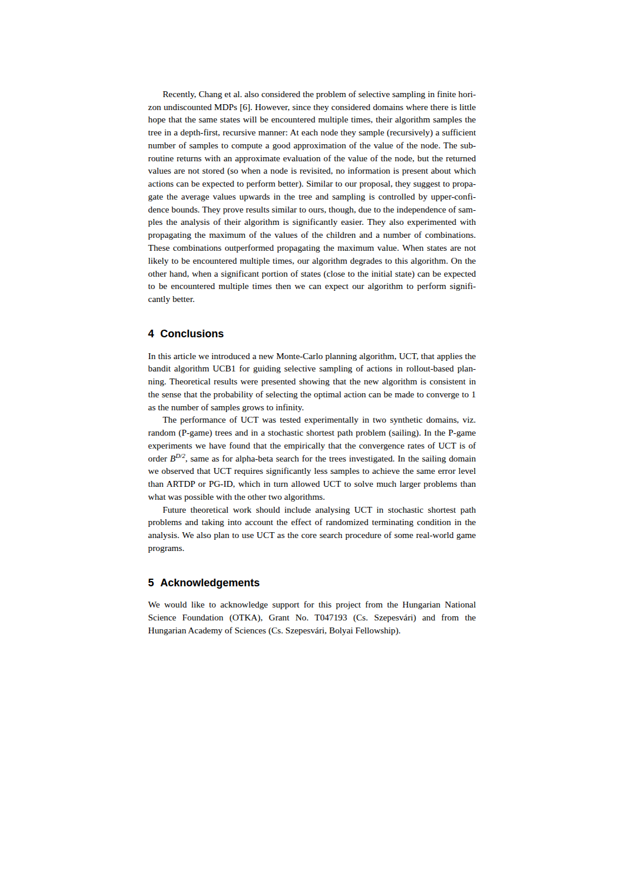Recently, Chang et al. also considered the problem of selective sampling in finite horizon undiscounted MDPs [6]. However, since they considered domains where there is little hope that the same states will be encountered multiple times, their algorithm samples the tree in a depth-first, recursive manner: At each node they sample (recursively) a sufficient number of samples to compute a good approximation of the value of the node. The subroutine returns with an approximate evaluation of the value of the node, but the returned values are not stored (so when a node is revisited, no information is present about which actions can be expected to perform better). Similar to our proposal, they suggest to propagate the average values upwards in the tree and sampling is controlled by upper-confidence bounds. They prove results similar to ours, though, due to the independence of samples the analysis of their algorithm is significantly easier. They also experimented with propagating the maximum of the values of the children and a number of combinations. These combinations outperformed propagating the maximum value. When states are not likely to be encountered multiple times, our algorithm degrades to this algorithm. On the other hand, when a significant portion of states (close to the initial state) can be expected to be encountered multiple times then we can expect our algorithm to perform significantly better.
4 Conclusions
In this article we introduced a new Monte-Carlo planning algorithm, UCT, that applies the bandit algorithm UCB1 for guiding selective sampling of actions in rollout-based planning. Theoretical results were presented showing that the new algorithm is consistent in the sense that the probability of selecting the optimal action can be made to converge to 1 as the number of samples grows to infinity.
The performance of UCT was tested experimentally in two synthetic domains, viz. random (P-game) trees and in a stochastic shortest path problem (sailing). In the P-game experiments we have found that the empirically that the convergence rates of UCT is of order BD/2, same as for alpha-beta search for the trees investigated. In the sailing domain we observed that UCT requires significantly less samples to achieve the same error level than ARTDP or PG-ID, which in turn allowed UCT to solve much larger problems than what was possible with the other two algorithms.
Future theoretical work should include analysing UCT in stochastic shortest path problems and taking into account the effect of randomized terminating condition in the analysis. We also plan to use UCT as the core search procedure of some real-world game programs.
5 Acknowledgements
We would like to acknowledge support for this project from the Hungarian National Science Foundation (OTKA), Grant No. T047193 (Cs. Szepesvári) and from the Hungarian Academy of Sciences (Cs. Szepesvári, Bolyai Fellowship).